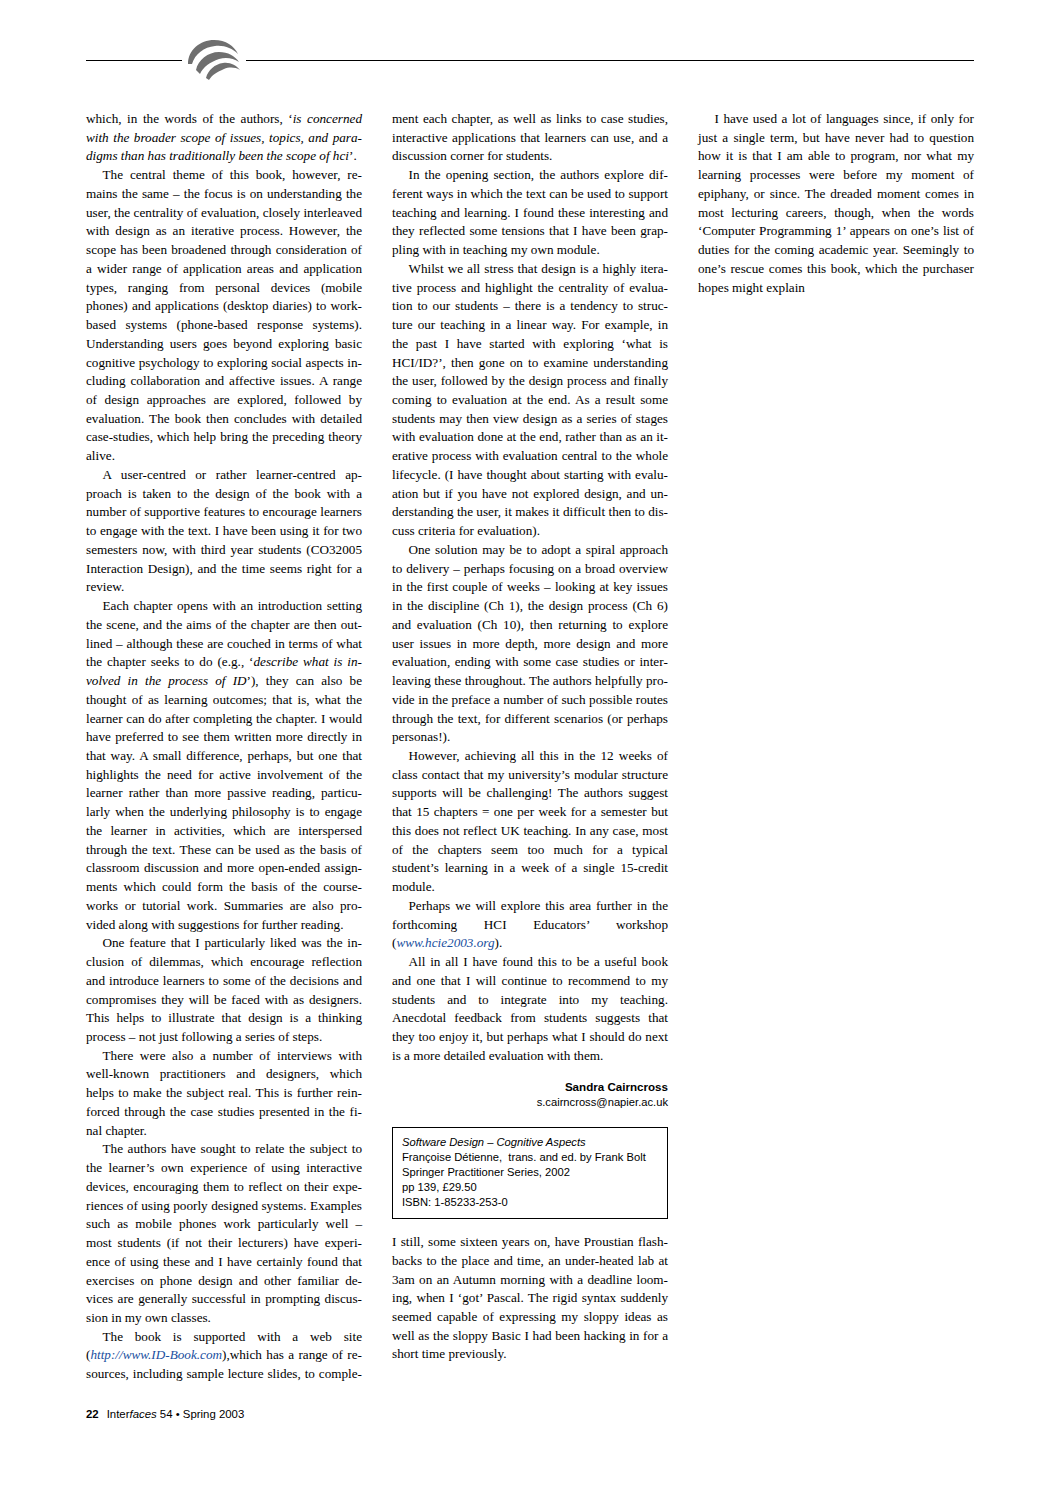which, in the words of the authors, ‘is concerned with the broader scope of issues, topics, and paradigms than has traditionally been the scope of hci’.
The central theme of this book, however, remains the same – the focus is on understanding the user, the centrality of evaluation, closely interleaved with design as an iterative process. However, the scope has been broadened through consideration of a wider range of application areas and application types, ranging from personal devices (mobile phones) and applications (desktop diaries) to work-based systems (phone-based response systems). Understanding users goes beyond exploring basic cognitive psychology to exploring social aspects including collaboration and affective issues. A range of design approaches are explored, followed by evaluation. The book then concludes with detailed case-studies, which help bring the preceding theory alive.
A user-centred or rather learner-centred approach is taken to the design of the book with a number of supportive features to encourage learners to engage with the text. I have been using it for two semesters now, with third year students (CO32005 Interaction Design), and the time seems right for a review.
Each chapter opens with an introduction setting the scene, and the aims of the chapter are then outlined – although these are couched in terms of what the chapter seeks to do (e.g., ‘describe what is involved in the process of ID’), they can also be thought of as learning outcomes; that is, what the learner can do after completing the chapter. I would have preferred to see them written more directly in that way. A small difference, perhaps, but one that highlights the need for active involvement of the learner rather than more passive reading, particularly when the underlying philosophy is to engage the learner in activities, which are interspersed through the text. These can be used as the basis of classroom discussion and more open-ended assignments which could form the basis of the courseworks or tutorial work. Summaries are also provided along with suggestions for further reading.
One feature that I particularly liked was the inclusion of dilemmas, which encourage reflection and introduce learners to some of the decisions and compromises they will be faced with as designers. This helps to illustrate that design is a thinking process – not just following a series of steps.
There were also a number of interviews with well-known practitioners and designers, which helps to make the subject real. This is further reinforced through the case studies presented in the final chapter.
The authors have sought to relate the subject to the learner’s own experience of using interactive devices, encouraging them to reflect on their experiences of using poorly designed systems. Examples such as mobile phones work particularly well – most students (if not their lecturers) have experience of using these and I have certainly found that exercises on phone design and other familiar devices are generally successful in prompting discussion in my own classes.
The book is supported with a web site (http://www.ID-Book.com),which has a range of resources, including sample lecture slides, to complement each chapter, as well as links to case studies, interactive applications that learners can use, and a discussion corner for students.
In the opening section, the authors explore different ways in which the text can be used to support teaching and learning. I found these interesting and they reflected some tensions that I have been grappling with in teaching my own module.
Whilst we all stress that design is a highly iterative process and highlight the centrality of evaluation to our students – there is a tendency to structure our teaching in a linear way. For example, in the past I have started with exploring ‘what is HCI/ID?’, then gone on to examine understanding the user, followed by the design process and finally coming to evaluation at the end. As a result some students may then view design as a series of stages with evaluation done at the end, rather than as an iterative process with evaluation central to the whole lifecycle. (I have thought about starting with evaluation but if you have not explored design, and understanding the user, it makes it difficult then to discuss criteria for evaluation).
One solution may be to adopt a spiral approach to delivery – perhaps focusing on a broad overview in the first couple of weeks – looking at key issues in the discipline (Ch 1), the design process (Ch 6) and evaluation (Ch 10), then returning to explore user issues in more depth, more design and more evaluation, ending with some case studies or interleaving these throughout. The authors helpfully provide in the preface a number of such possible routes through the text, for different scenarios (or perhaps personas!).
However, achieving all this in the 12 weeks of class contact that my university’s modular structure supports will be challenging! The authors suggest that 15 chapters = one per week for a semester but this does not reflect UK teaching. In any case, most of the chapters seem too much for a typical student’s learning in a week of a single 15-credit module.
Perhaps we will explore this area further in the forthcoming HCI Educators’ workshop (www.hcie2003.org).
All in all I have found this to be a useful book and one that I will continue to recommend to my students and to integrate into my teaching. Anecdotal feedback from students suggests that they too enjoy it, but perhaps what I should do next is a more detailed evaluation with them.
Sandra Cairncross
s.cairncross@napier.ac.uk
Software Design – Cognitive Aspects
Françoise Détienne, trans. and ed. by Frank Bolt
Springer Practitioner Series, 2002
pp 139, £29.50
ISBN: 1-85233-253-0
I still, some sixteen years on, have Proustian flashbacks to the place and time, an under-heated lab at 3am on an Autumn morning with a deadline looming, when I ‘got’ Pascal. The rigid syntax suddenly seemed capable of expressing my sloppy ideas as well as the sloppy Basic I had been hacking in for a short time previously.
I have used a lot of languages since, if only for just a single term, but have never had to question how it is that I am able to program, nor what my learning processes were before my moment of epiphany, or since. The dreaded moment comes in most lecturing careers, though, when the words ‘Computer Programming 1’ appears on one’s list of duties for the coming academic year. Seemingly to one’s rescue comes this book, which the purchaser hopes might explain
22 Inter faces 54 • Spring 2003